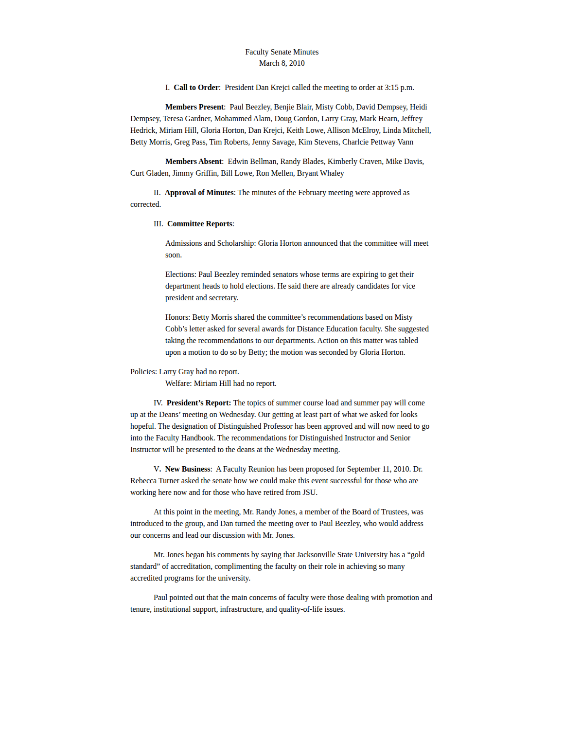Faculty Senate Minutes
March 8, 2010
I. Call to Order: President Dan Krejci called the meeting to order at 3:15 p.m.
Members Present: Paul Beezley, Benjie Blair, Misty Cobb, David Dempsey, Heidi Dempsey, Teresa Gardner, Mohammed Alam, Doug Gordon, Larry Gray, Mark Hearn, Jeffrey Hedrick, Miriam Hill, Gloria Horton, Dan Krejci, Keith Lowe, Allison McElroy, Linda Mitchell, Betty Morris, Greg Pass, Tim Roberts, Jenny Savage, Kim Stevens, Charlcie Pettway Vann
Members Absent: Edwin Bellman, Randy Blades, Kimberly Craven, Mike Davis, Curt Gladen, Jimmy Griffin, Bill Lowe, Ron Mellen, Bryant Whaley
II. Approval of Minutes: The minutes of the February meeting were approved as corrected.
III. Committee Reports:
Admissions and Scholarship: Gloria Horton announced that the committee will meet soon.
Elections: Paul Beezley reminded senators whose terms are expiring to get their department heads to hold elections. He said there are already candidates for vice president and secretary.
Honors: Betty Morris shared the committee’s recommendations based on Misty Cobb’s letter asked for several awards for Distance Education faculty. She suggested taking the recommendations to our departments. Action on this matter was tabled upon a motion to do so by Betty; the motion was seconded by Gloria Horton.
Policies: Larry Gray had no report.
Welfare: Miriam Hill had no report.
IV. President’s Report: The topics of summer course load and summer pay will come up at the Deans’ meeting on Wednesday. Our getting at least part of what we asked for looks hopeful. The designation of Distinguished Professor has been approved and will now need to go into the Faculty Handbook. The recommendations for Distinguished Instructor and Senior Instructor will be presented to the deans at the Wednesday meeting.
V. New Business: A Faculty Reunion has been proposed for September 11, 2010. Dr. Rebecca Turner asked the senate how we could make this event successful for those who are working here now and for those who have retired from JSU.
At this point in the meeting, Mr. Randy Jones, a member of the Board of Trustees, was introduced to the group, and Dan turned the meeting over to Paul Beezley, who would address our concerns and lead our discussion with Mr. Jones.
Mr. Jones began his comments by saying that Jacksonville State University has a “gold standard” of accreditation, complimenting the faculty on their role in achieving so many accredited programs for the university.
Paul pointed out that the main concerns of faculty were those dealing with promotion and tenure, institutional support, infrastructure, and quality-of-life issues.